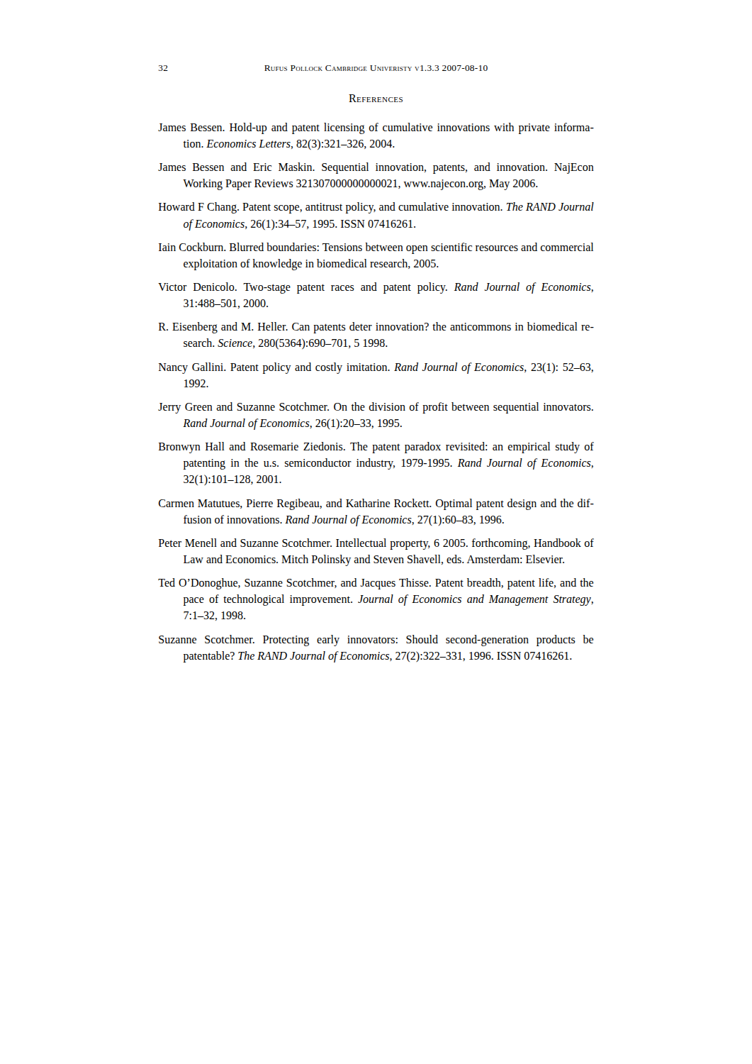32 Rufus Pollock Cambridge Univeristy v1.3.3 2007-08-10
References
James Bessen. Hold-up and patent licensing of cumulative innovations with private information. Economics Letters, 82(3):321–326, 2004.
James Bessen and Eric Maskin. Sequential innovation, patents, and innovation. NajEcon Working Paper Reviews 321307000000000021, www.najecon.org, May 2006.
Howard F Chang. Patent scope, antitrust policy, and cumulative innovation. The RAND Journal of Economics, 26(1):34–57, 1995. ISSN 07416261.
Iain Cockburn. Blurred boundaries: Tensions between open scientific resources and commercial exploitation of knowledge in biomedical research, 2005.
Victor Denicolo. Two-stage patent races and patent policy. Rand Journal of Economics, 31:488–501, 2000.
R. Eisenberg and M. Heller. Can patents deter innovation? the anticommons in biomedical research. Science, 280(5364):690–701, 5 1998.
Nancy Gallini. Patent policy and costly imitation. Rand Journal of Economics, 23(1): 52–63, 1992.
Jerry Green and Suzanne Scotchmer. On the division of profit between sequential innovators. Rand Journal of Economics, 26(1):20–33, 1995.
Bronwyn Hall and Rosemarie Ziedonis. The patent paradox revisited: an empirical study of patenting in the u.s. semiconductor industry, 1979-1995. Rand Journal of Economics, 32(1):101–128, 2001.
Carmen Matutues, Pierre Regibeau, and Katharine Rockett. Optimal patent design and the diffusion of innovations. Rand Journal of Economics, 27(1):60–83, 1996.
Peter Menell and Suzanne Scotchmer. Intellectual property, 6 2005. forthcoming, Handbook of Law and Economics. Mitch Polinsky and Steven Shavell, eds. Amsterdam: Elsevier.
Ted O’Donoghue, Suzanne Scotchmer, and Jacques Thisse. Patent breadth, patent life, and the pace of technological improvement. Journal of Economics and Management Strategy, 7:1–32, 1998.
Suzanne Scotchmer. Protecting early innovators: Should second-generation products be patentable? The RAND Journal of Economics, 27(2):322–331, 1996. ISSN 07416261.